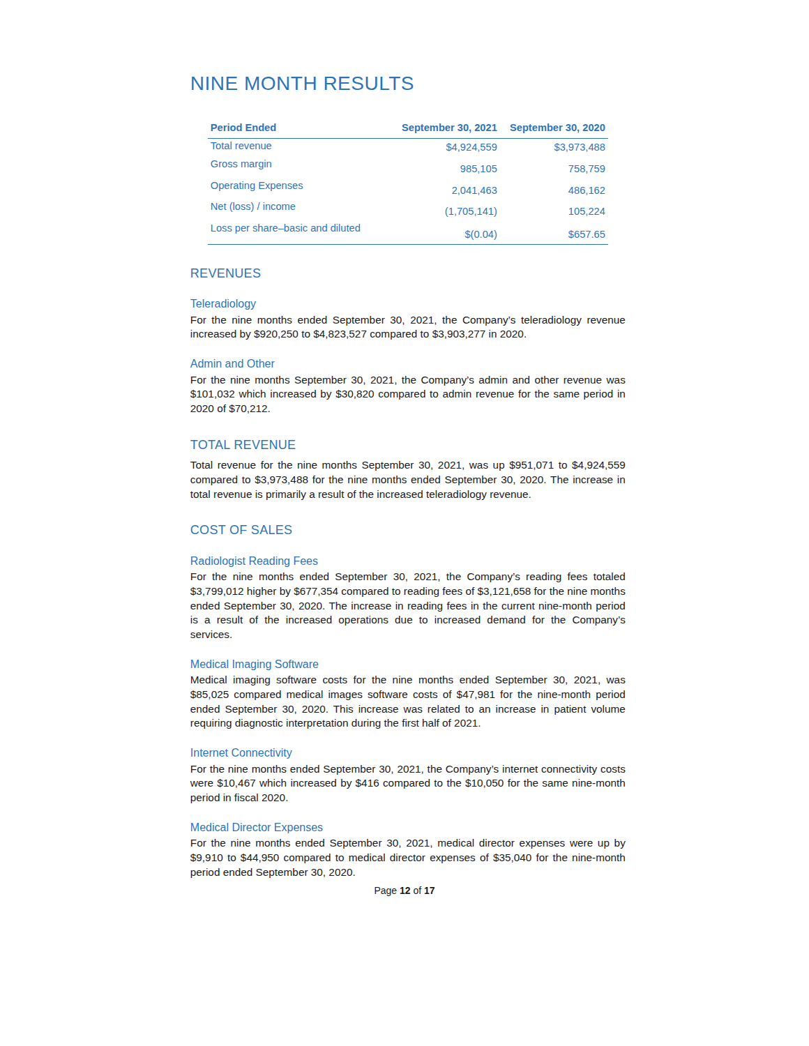NINE MONTH RESULTS
| Period Ended | September 30, 2021 | September 30, 2020 |
| --- | --- | --- |
| Total revenue | $4,924,559 | $3,973,488 |
| Gross margin | 985,105 | 758,759 |
| Operating Expenses | 2,041,463 | 486,162 |
| Net (loss) / income | (1,705,141) | 105,224 |
| Loss per share–basic and diluted | $(0.04) | $657.65 |
REVENUES
Teleradiology
For the nine months ended September 30, 2021, the Company’s teleradiology revenue increased by $920,250 to $4,823,527 compared to $3,903,277 in 2020.
Admin and Other
For the nine months September 30, 2021, the Company’s admin and other revenue was $101,032 which increased by $30,820 compared to admin revenue for the same period in 2020 of $70,212.
TOTAL REVENUE
Total revenue for the nine months September 30, 2021, was up $951,071 to $4,924,559 compared to $3,973,488 for the nine months ended September 30, 2020. The increase in total revenue is primarily a result of the increased teleradiology revenue.
COST OF SALES
Radiologist Reading Fees
For the nine months ended September 30, 2021, the Company’s reading fees totaled $3,799,012 higher by $677,354 compared to reading fees of $3,121,658 for the nine months ended September 30, 2020. The increase in reading fees in the current nine-month period is a result of the increased operations due to increased demand for the Company’s services.
Medical Imaging Software
Medical imaging software costs for the nine months ended September 30, 2021, was $85,025 compared medical images software costs of $47,981 for the nine-month period ended September 30, 2020. This increase was related to an increase in patient volume requiring diagnostic interpretation during the first half of 2021.
Internet Connectivity
For the nine months ended September 30, 2021, the Company’s internet connectivity costs were $10,467 which increased by $416 compared to the $10,050 for the same nine-month period in fiscal 2020.
Medical Director Expenses
For the nine months ended September 30, 2021, medical director expenses were up by $9,910 to $44,950 compared to medical director expenses of $35,040 for the nine-month period ended September 30, 2020.
Page 12 of 17